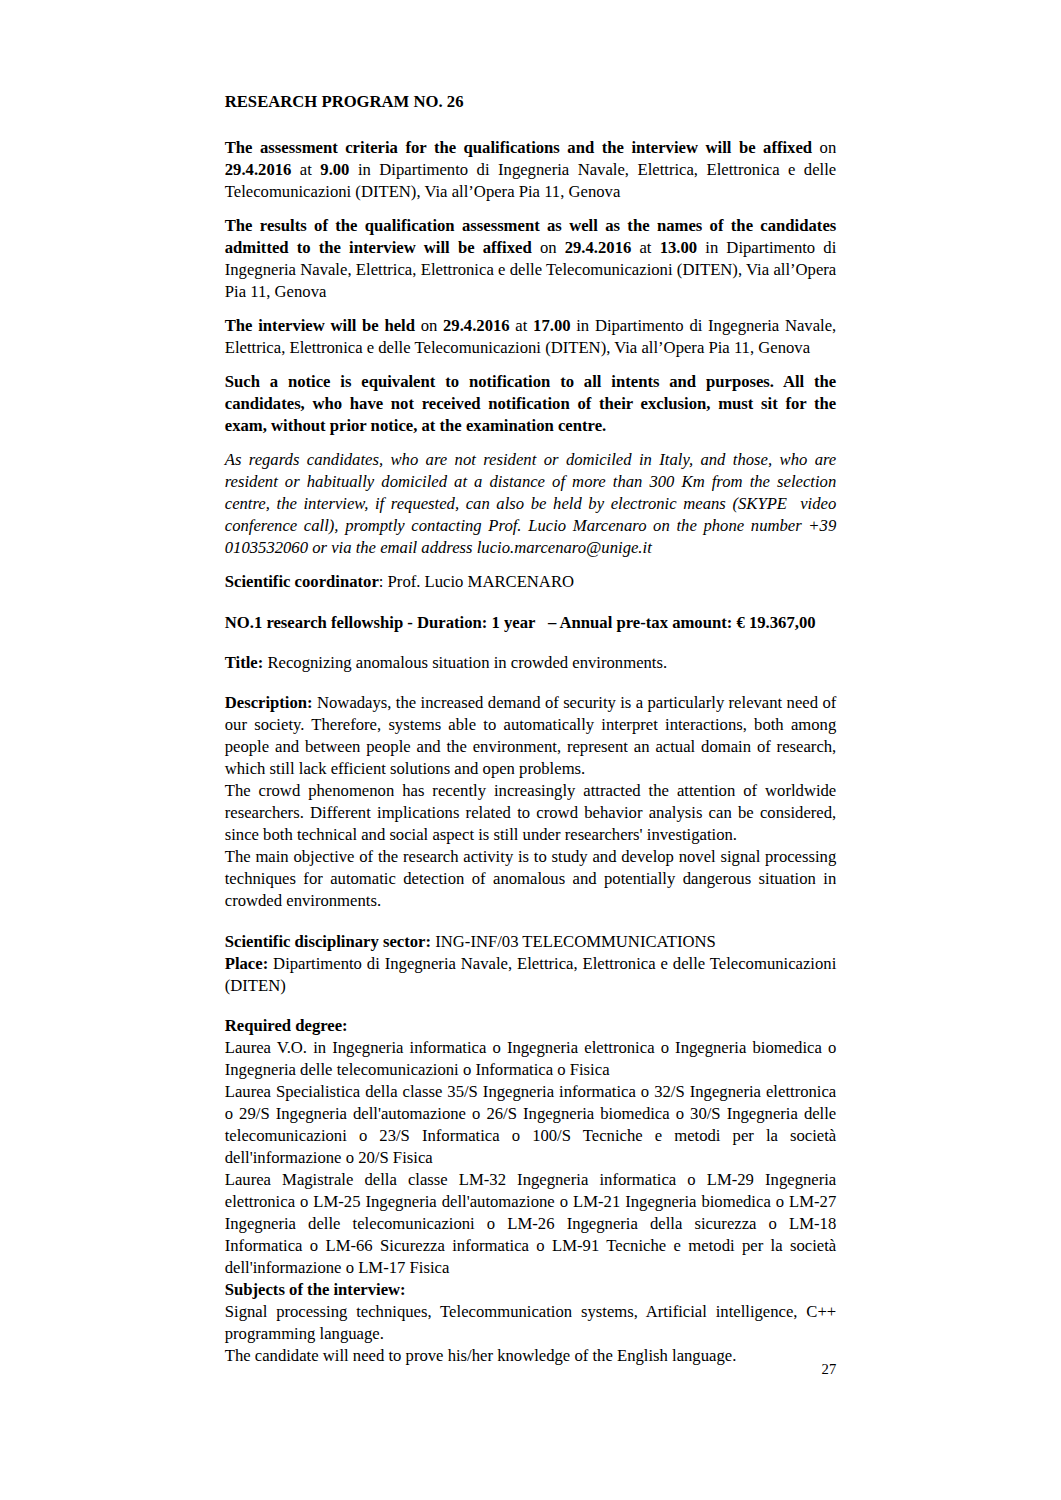RESEARCH PROGRAM NO. 26
The assessment criteria for the qualifications and the interview will be affixed on 29.4.2016 at 9.00 in Dipartimento di Ingegneria Navale, Elettrica, Elettronica e delle Telecomunicazioni (DITEN), Via all’Opera Pia 11, Genova
The results of the qualification assessment as well as the names of the candidates admitted to the interview will be affixed on 29.4.2016 at 13.00 in Dipartimento di Ingegneria Navale, Elettrica, Elettronica e delle Telecomunicazioni (DITEN), Via all’Opera Pia 11, Genova
The interview will be held on 29.4.2016 at 17.00 in Dipartimento di Ingegneria Navale, Elettrica, Elettronica e delle Telecomunicazioni (DITEN), Via all’Opera Pia 11, Genova
Such a notice is equivalent to notification to all intents and purposes. All the candidates, who have not received notification of their exclusion, must sit for the exam, without prior notice, at the examination centre.
As regards candidates, who are not resident or domiciled in Italy, and those, who are resident or habitually domiciled at a distance of more than 300 Km from the selection centre, the interview, if requested, can also be held by electronic means (SKYPE video conference call), promptly contacting Prof. Lucio Marcenaro on the phone number +39 0103532060 or via the email address lucio.marcenaro@unige.it
Scientific coordinator: Prof. Lucio MARCENARO
NO.1 research fellowship - Duration: 1 year – Annual pre-tax amount: € 19.367,00
Title: Recognizing anomalous situation in crowded environments.
Description: Nowadays, the increased demand of security is a particularly relevant need of our society. Therefore, systems able to automatically interpret interactions, both among people and between people and the environment, represent an actual domain of research, which still lack efficient solutions and open problems.
The crowd phenomenon has recently increasingly attracted the attention of worldwide researchers. Different implications related to crowd behavior analysis can be considered, since both technical and social aspect is still under researchers' investigation.
The main objective of the research activity is to study and develop novel signal processing techniques for automatic detection of anomalous and potentially dangerous situation in crowded environments.
Scientific disciplinary sector: ING-INF/03 TELECOMMUNICATIONS
Place: Dipartimento di Ingegneria Navale, Elettrica, Elettronica e delle Telecomunicazioni (DITEN)
Required degree:
Laurea V.O. in Ingegneria informatica o Ingegneria elettronica o Ingegneria biomedica o Ingegneria delle telecomunicazioni o Informatica o Fisica
Laurea Specialistica della classe 35/S Ingegneria informatica o 32/S Ingegneria elettronica o 29/S Ingegneria dell'automazione o 26/S Ingegneria biomedica o 30/S Ingegneria delle telecomunicazioni o 23/S Informatica o 100/S Tecniche e metodi per la società dell'informazione o 20/S Fisica
Laurea Magistrale della classe LM-32 Ingegneria informatica o LM-29 Ingegneria elettronica o LM-25 Ingegneria dell'automazione o LM-21 Ingegneria biomedica o LM-27 Ingegneria delle telecomunicazioni o LM-26 Ingegneria della sicurezza o LM-18 Informatica o LM-66 Sicurezza informatica o LM-91 Tecniche e metodi per la società dell'informazione o LM-17 Fisica
Subjects of the interview:
Signal processing techniques, Telecommunication systems, Artificial intelligence, C++ programming language.
The candidate will need to prove his/her knowledge of the English language.
27